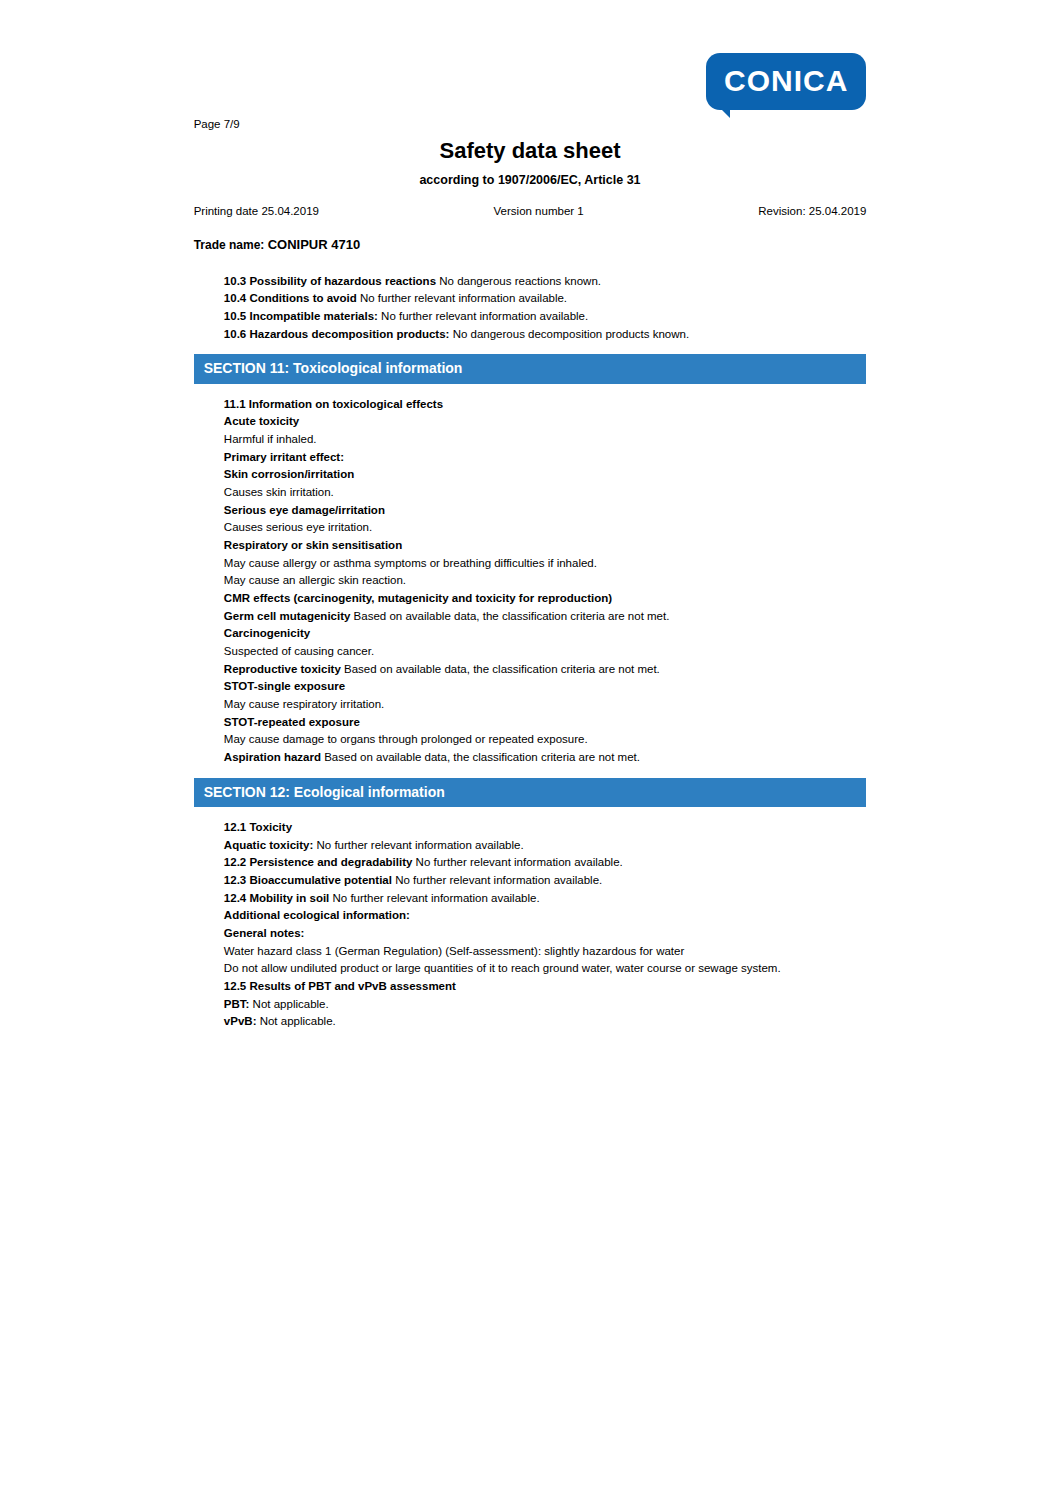CONICA
Page 7/9
Safety data sheet
according to 1907/2006/EC, Article 31
Printing date 25.04.2019 Version number 1 Revision: 25.04.2019
Trade name: CONIPUR 4710
10.3 Possibility of hazardous reactions No dangerous reactions known.
10.4 Conditions to avoid No further relevant information available.
10.5 Incompatible materials: No further relevant information available.
10.6 Hazardous decomposition products: No dangerous decomposition products known.
SECTION 11: Toxicological information
11.1 Information on toxicological effects
Acute toxicity
Harmful if inhaled.
Primary irritant effect:
Skin corrosion/irritation
Causes skin irritation.
Serious eye damage/irritation
Causes serious eye irritation.
Respiratory or skin sensitisation
May cause allergy or asthma symptoms or breathing difficulties if inhaled.
May cause an allergic skin reaction.
CMR effects (carcinogenity, mutagenicity and toxicity for reproduction)
Germ cell mutagenicity Based on available data, the classification criteria are not met.
Carcinogenicity
Suspected of causing cancer.
Reproductive toxicity Based on available data, the classification criteria are not met.
STOT-single exposure
May cause respiratory irritation.
STOT-repeated exposure
May cause damage to organs through prolonged or repeated exposure.
Aspiration hazard Based on available data, the classification criteria are not met.
SECTION 12: Ecological information
12.1 Toxicity
Aquatic toxicity: No further relevant information available.
12.2 Persistence and degradability No further relevant information available.
12.3 Bioaccumulative potential No further relevant information available.
12.4 Mobility in soil No further relevant information available.
Additional ecological information:
General notes:
Water hazard class 1 (German Regulation) (Self-assessment): slightly hazardous for water
Do not allow undiluted product or large quantities of it to reach ground water, water course or sewage system.
12.5 Results of PBT and vPvB assessment
PBT: Not applicable.
vPvB: Not applicable.